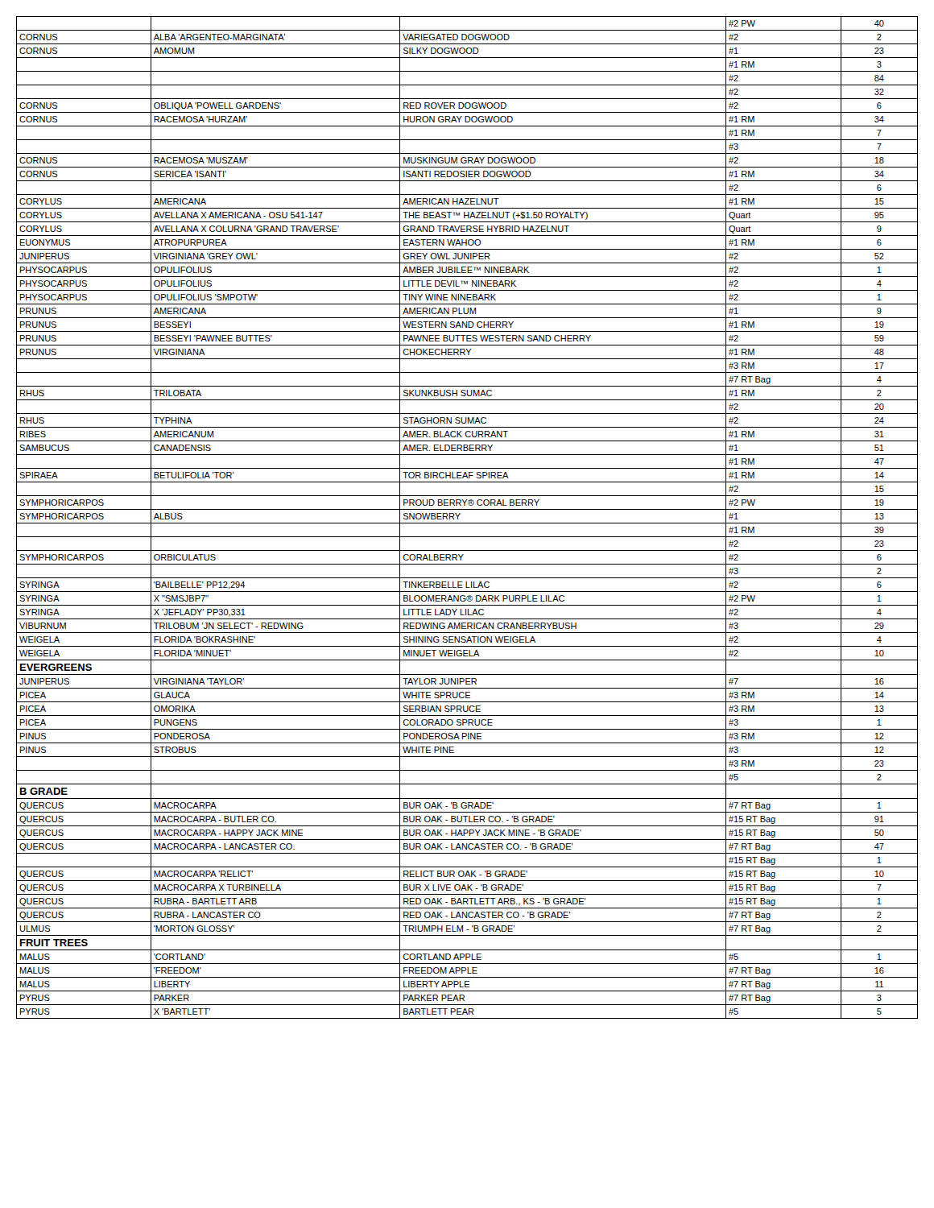| | | | #2 PW | 40 |
| CORNUS | ALBA 'ARGENTEO-MARGINATA' | VARIEGATED DOGWOOD | #2 | 2 |
| CORNUS | AMOMUM | SILKY DOGWOOD | #1 | 23 |
| | | | #1 RM | 3 |
| | | | #2 | 84 |
| | | | #2 | 32 |
| CORNUS | OBLIQUA 'POWELL GARDENS' | RED ROVER DOGWOOD | #2 | 6 |
| CORNUS | RACEMOSA 'HURZAM' | HURON GRAY DOGWOOD | #1 RM | 34 |
| | | | #1 RM | 7 |
| | | | #3 | 7 |
| CORNUS | RACEMOSA 'MUSZAM' | MUSKINGUM GRAY DOGWOOD | #2 | 18 |
| CORNUS | SERICEA 'ISANTI' | ISANTI REDOSIER DOGWOOD | #1 RM | 34 |
| | | | #2 | 6 |
| CORYLUS | AMERICANA | AMERICAN HAZELNUT | #1 RM | 15 |
| CORYLUS | AVELLANA X AMERICANA - OSU 541-147 | THE BEAST™ HAZELNUT (+$1.50 ROYALTY) | Quart | 95 |
| CORYLUS | AVELLANA X COLURNA 'GRAND TRAVERSE' | GRAND TRAVERSE HYBRID HAZELNUT | Quart | 9 |
| EUONYMUS | ATROPURPUREA | EASTERN WAHOO | #1 RM | 6 |
| JUNIPERUS | VIRGINIANA 'GREY OWL' | GREY OWL JUNIPER | #2 | 52 |
| PHYSOCARPUS | OPULIFOLIUS | AMBER JUBILEE™ NINEBARK | #2 | 1 |
| PHYSOCARPUS | OPULIFOLIUS | LITTLE DEVIL™ NINEBARK | #2 | 4 |
| PHYSOCARPUS | OPULIFOLIUS 'SMPOTW' | TINY WINE NINEBARK | #2 | 1 |
| PRUNUS | AMERICANA | AMERICAN PLUM | #1 | 9 |
| PRUNUS | BESSEYI | WESTERN SAND CHERRY | #1 RM | 19 |
| PRUNUS | BESSEYI 'PAWNEE BUTTES' | PAWNEE BUTTES WESTERN SAND CHERRY | #2 | 59 |
| PRUNUS | VIRGINIANA | CHOKECHERRY | #1 RM | 48 |
| | | | #3 RM | 17 |
| | | | #7 RT Bag | 4 |
| RHUS | TRILOBATA | SKUNKBUSH SUMAC | #1 RM | 2 |
| | | | #2 | 20 |
| RHUS | TYPHINA | STAGHORN SUMAC | #2 | 24 |
| RIBES | AMERICANUM | AMER. BLACK CURRANT | #1 RM | 31 |
| SAMBUCUS | CANADENSIS | AMER. ELDERBERRY | #1 | 51 |
| | | | #1 RM | 47 |
| SPIRAEA | BETULIFOLIA 'TOR' | TOR BIRCHLEAF SPIREA | #1 RM | 14 |
| | | | #2 | 15 |
| SYMPHORICARPOS | | PROUD BERRY® CORAL BERRY | #2 PW | 19 |
| SYMPHORICARPOS | ALBUS | SNOWBERRY | #1 | 13 |
| | | | #1 RM | 39 |
| | | | #2 | 23 |
| SYMPHORICARPOS | ORBICULATUS | CORALBERRY | #2 | 6 |
| | | | #3 | 2 |
| SYRINGA | 'BAILBELLE' PP12,294 | TINKERBELLE LILAC | #2 | 6 |
| SYRINGA | X "SMSJBP7" | BLOOMERANG® DARK PURPLE LILAC | #2 PW | 1 |
| SYRINGA | X 'JEFLADY' PP30,331 | LITTLE LADY LILAC | #2 | 4 |
| VIBURNUM | TRILOBUM 'JN SELECT' - REDWING | REDWING AMERICAN CRANBERRYBUSH | #3 | 29 |
| WEIGELA | FLORIDA 'BOKRASHINE' | SHINING SENSATION WEIGELA | #2 | 4 |
| WEIGELA | FLORIDA 'MINUET' | MINUET WEIGELA | #2 | 10 |
| EVERGREENS | | | | |
| JUNIPERUS | VIRGINIANA 'TAYLOR' | TAYLOR JUNIPER | #7 | 16 |
| PICEA | GLAUCA | WHITE SPRUCE | #3 RM | 14 |
| PICEA | OMORIKA | SERBIAN SPRUCE | #3 RM | 13 |
| PICEA | PUNGENS | COLORADO SPRUCE | #3 | 1 |
| PINUS | PONDEROSA | PONDEROSA PINE | #3 RM | 12 |
| PINUS | STROBUS | WHITE PINE | #3 | 12 |
| | | | #3 RM | 23 |
| | | | #5 | 2 |
| B GRADE | | | | |
| QUERCUS | MACROCARPA | BUR OAK - 'B GRADE' | #7 RT Bag | 1 |
| QUERCUS | MACROCARPA - BUTLER CO. | BUR OAK - BUTLER CO. - 'B GRADE' | #15 RT Bag | 91 |
| QUERCUS | MACROCARPA - HAPPY JACK MINE | BUR OAK - HAPPY JACK MINE - 'B GRADE' | #15 RT Bag | 50 |
| QUERCUS | MACROCARPA - LANCASTER CO. | BUR OAK - LANCASTER CO. - 'B GRADE' | #7 RT Bag | 47 |
| | | | #15 RT Bag | 1 |
| QUERCUS | MACROCARPA 'RELICT' | RELICT BUR OAK - 'B GRADE' | #15 RT Bag | 10 |
| QUERCUS | MACROCARPA X TURBINELLA | BUR X LIVE OAK - 'B GRADE' | #15 RT Bag | 7 |
| QUERCUS | RUBRA - BARTLETT ARB | RED OAK - BARTLETT ARB., KS - 'B GRADE' | #15 RT Bag | 1 |
| QUERCUS | RUBRA - LANCASTER CO | RED OAK - LANCASTER CO - 'B GRADE' | #7 RT Bag | 2 |
| ULMUS | 'MORTON GLOSSY' | TRIUMPH ELM - 'B GRADE' | #7 RT Bag | 2 |
| FRUIT TREES | | | | |
| MALUS | 'CORTLAND' | CORTLAND APPLE | #5 | 1 |
| MALUS | 'FREEDOM' | FREEDOM APPLE | #7 RT Bag | 16 |
| MALUS | LIBERTY | LIBERTY APPLE | #7 RT Bag | 11 |
| PYRUS | PARKER | PARKER PEAR | #7 RT Bag | 3 |
| PYRUS | X 'BARTLETT' | BARTLETT PEAR | #5 | 5 |